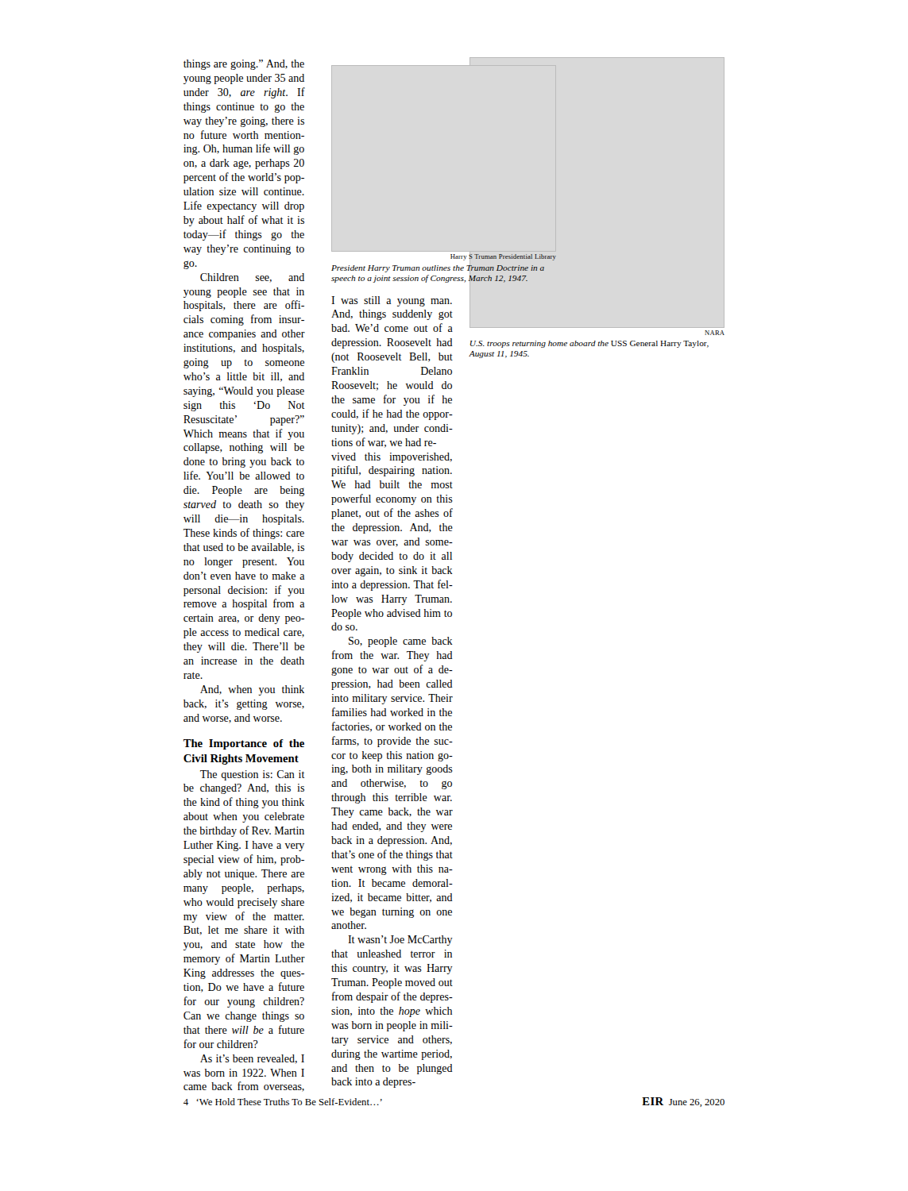NARA
U.S. troops returning home aboard the USS General Harry Taylor, August 11, 1945.
things are going.” And, the young people under 35 and under 30, are right. If things continue to go the way they’re going, there is no future worth mentioning. Oh, human life will go on, a dark age, perhaps 20 percent of the world’s population size will continue. Life expectancy will drop by about half of what it is today—if things go the way they’re continuing to go.
Children see, and young people see that in hospitals, there are officials coming from insurance companies and other institutions, and hospitals, going up to someone who’s a little bit ill, and saying, “Would you please sign this ‘Do Not Resuscitate’ paper?” Which means that if you collapse, nothing will be done to bring you back to life. You’ll be allowed to die. People are being starved to death so they will die—in hospitals. These kinds of things: care that used to be available, is no longer present. You don’t even have to make a personal decision: if you remove a hospital from a certain area, or deny people access to medical care, they will die. There’ll be an increase in the death rate.
And, when you think back, it’s getting worse, and worse, and worse.
The Importance of the Civil Rights Movement
The question is: Can it be changed? And, this is the kind of thing you think about when you celebrate the birthday of Rev. Martin Luther King. I have a very special view of him, probably not unique. There are many people, perhaps, who would precisely share my view of the matter. But, let me share it with you, and state how the memory of Martin Luther King addresses the question, Do we have a future for our young children? Can we change things so that there will be a future for our children?
Harry S Truman Presidential Library
President Harry Truman outlines the Truman Doctrine in a speech to a joint session of Congress, March 12, 1947.
As it’s been revealed, I was born in 1922. When I came back from overseas, I was still a young man. And, things suddenly got bad. We’d come out of a depression. Roosevelt had (not Roosevelt Bell, but Franklin Delano Roosevelt; he would do the same for you if he could, if he had the opportunity); and, under conditions of war, we had re-
vived this impoverished, pitiful, despairing nation. We had built the most powerful economy on this planet, out of the ashes of the depression. And, the war was over, and somebody decided to do it all over again, to sink it back into a depression. That fellow was Harry Truman. People who advised him to do so.
So, people came back from the war. They had gone to war out of a depression, had been called into military service. Their families had worked in the factories, or worked on the farms, to provide the succor to keep this nation going, both in military goods and otherwise, to go through this terrible war. They came back, the war had ended, and they were back in a depression. And, that’s one of the things that went wrong with this nation. It became demoralized, it became bitter, and we began turning on one another.
It wasn’t Joe McCarthy that unleashed terror in this country, it was Harry Truman. People moved out from despair of the depression, into the hope which was born in people in military service and others, during the wartime period, and then to be plunged back into a depres-
4 ‘We Hold These Truths To Be Self-Evident…’
EIR June 26, 2020